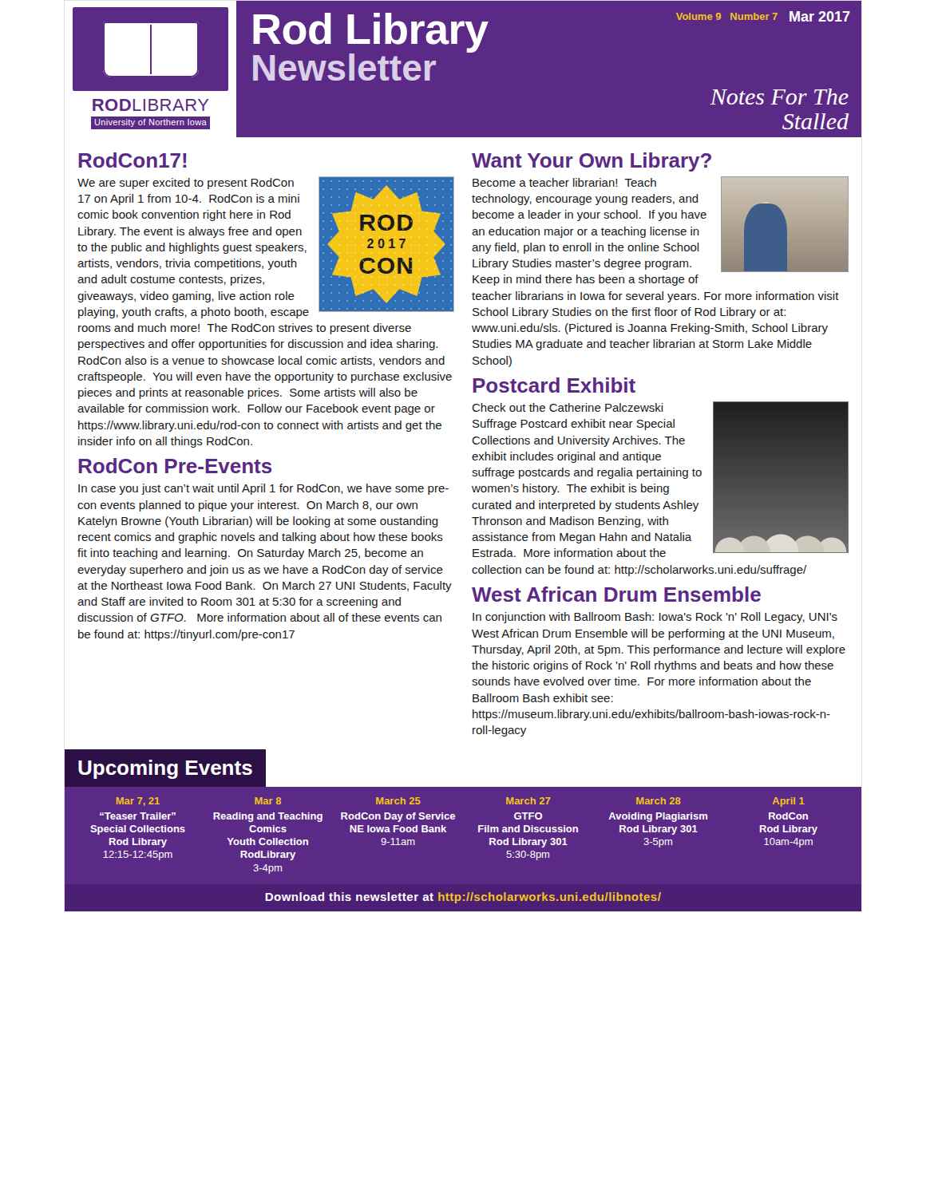RODLIBRARY
University of Northern Iowa
Volume 9 Number 7 Mar 2017
Rod Library
Newsletter
Notes For The
Stalled
RodCon17!
ROD 2 0 1 7 CON
We are super excited to present RodCon 17 on April 1 from 10-4. RodCon is a mini comic book convention right here in Rod Library. The event is always free and open to the public and highlights guest speakers, artists, vendors, trivia competitions, youth and adult costume contests, prizes, giveaways, video gaming, live action role playing, youth crafts, a photo booth, escape rooms and much more! The RodCon strives to present diverse perspectives and offer opportunities for discussion and idea sharing. RodCon also is a venue to showcase local comic artists, vendors and craftspeople. You will even have the opportunity to purchase exclusive pieces and prints at reasonable prices. Some artists will also be available for commission work. Follow our Facebook event page or https://www.library.uni.edu/rod-con to connect with artists and get the insider info on all things RodCon.
RodCon Pre-Events
In case you just can’t wait until April 1 for RodCon, we have some pre-con events planned to pique your interest. On March 8, our own Katelyn Browne (Youth Librarian) will be looking at some oustanding recent comics and graphic novels and talking about how these books fit into teaching and learning. On Saturday March 25, become an everyday superhero and join us as we have a RodCon day of service at the Northeast Iowa Food Bank. On March 27 UNI Students, Faculty and Staff are invited to Room 301 at 5:30 for a screening and discussion of GTFO. More information about all of these events can be found at: https://tinyurl.com/pre-con17
Want Your Own Library?
Become a teacher librarian! Teach technology, encourage young readers, and become a leader in your school. If you have an education major or a teaching license in any field, plan to enroll in the online School Library Studies master’s degree program. Keep in mind there has been a shortage of teacher librarians in Iowa for several years. For more information visit School Library Studies on the first floor of Rod Library or at: www.uni.edu/sls. (Pictured is Joanna Freking-Smith, School Library Studies MA graduate and teacher librarian at Storm Lake Middle School)
Postcard Exhibit
Check out the Catherine Palczewski Suffrage Postcard exhibit near Special Collections and University Archives. The exhibit includes original and antique suffrage postcards and regalia pertaining to women’s history. The exhibit is being curated and interpreted by students Ashley Thronson and Madison Benzing, with assistance from Megan Hahn and Natalia Estrada. More information about the collection can be found at: http://scholarworks.uni.edu/suffrage/
West African Drum Ensemble
In conjunction with Ballroom Bash: Iowa's Rock 'n' Roll Legacy, UNI's West African Drum Ensemble will be performing at the UNI Museum, Thursday, April 20th, at 5pm. This performance and lecture will explore the historic origins of Rock 'n' Roll rhythms and beats and how these sounds have evolved over time. For more information about the Ballroom Bash exhibit see: https://museum.library.uni.edu/exhibits/ballroom-bash-iowas-rock-n-roll-legacy
Upcoming Events
| Mar 7, 21 “Teaser Trailer” Special Collections Rod Library 12:15-12:45pm | Mar 8 Reading and Teaching Comics Youth Collection RodLibrary 3-4pm | March 25 RodCon Day of Service NE Iowa Food Bank 9-11am | March 27 GTFO Film and Discussion Rod Library 301 5:30-8pm | March 28 Avoiding Plagiarism Rod Library 301 3-5pm | April 1 RodCon Rod Library 10am-4pm |
Download this newsletter at http://scholarworks.uni.edu/libnotes/